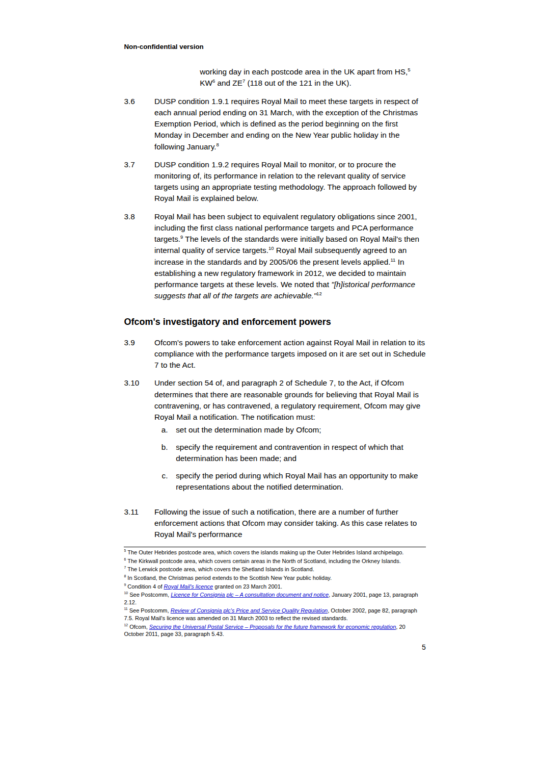Non-confidential version
working day in each postcode area in the UK apart from HS,5 KW6 and ZE7 (118 out of the 121 in the UK).
3.6
DUSP condition 1.9.1 requires Royal Mail to meet these targets in respect of each annual period ending on 31 March, with the exception of the Christmas Exemption Period, which is defined as the period beginning on the first Monday in December and ending on the New Year public holiday in the following January.8
3.7
DUSP condition 1.9.2 requires Royal Mail to monitor, or to procure the monitoring of, its performance in relation to the relevant quality of service targets using an appropriate testing methodology. The approach followed by Royal Mail is explained below.
3.8
Royal Mail has been subject to equivalent regulatory obligations since 2001, including the first class national performance targets and PCA performance targets.9 The levels of the standards were initially based on Royal Mail's then internal quality of service targets.10 Royal Mail subsequently agreed to an increase in the standards and by 2005/06 the present levels applied.11 In establishing a new regulatory framework in 2012, we decided to maintain performance targets at these levels. We noted that "[h]istorical performance suggests that all of the targets are achievable."12
Ofcom's investigatory and enforcement powers
3.9
Ofcom's powers to take enforcement action against Royal Mail in relation to its compliance with the performance targets imposed on it are set out in Schedule 7 to the Act.
3.10
Under section 54 of, and paragraph 2 of Schedule 7, to the Act, if Ofcom determines that there are reasonable grounds for believing that Royal Mail is contravening, or has contravened, a regulatory requirement, Ofcom may give Royal Mail a notification. The notification must:
set out the determination made by Ofcom;
specify the requirement and contravention in respect of which that determination has been made; and
specify the period during which Royal Mail has an opportunity to make representations about the notified determination.
3.11
Following the issue of such a notification, there are a number of further enforcement actions that Ofcom may consider taking. As this case relates to Royal Mail's performance
5 The Outer Hebrides postcode area, which covers the islands making up the Outer Hebrides Island archipelago.
6 The Kirkwall postcode area, which covers certain areas in the North of Scotland, including the Orkney Islands.
7 The Lerwick postcode area, which covers the Shetland Islands in Scotland.
8 In Scotland, the Christmas period extends to the Scottish New Year public holiday.
9 Condition 4 of Royal Mail's licence granted on 23 March 2001.
10 See Postcomm, Licence for Consignia plc – A consultation document and notice, January 2001, page 13, paragraph 2.12.
11 See Postcomm, Review of Consignia plc's Price and Service Quality Regulation, October 2002, page 82, paragraph 7.5. Royal Mail's licence was amended on 31 March 2003 to reflect the revised standards.
12 Ofcom, Securing the Universal Postal Service – Proposals for the future framework for economic regulation, 20 October 2011, page 33, paragraph 5.43.
5